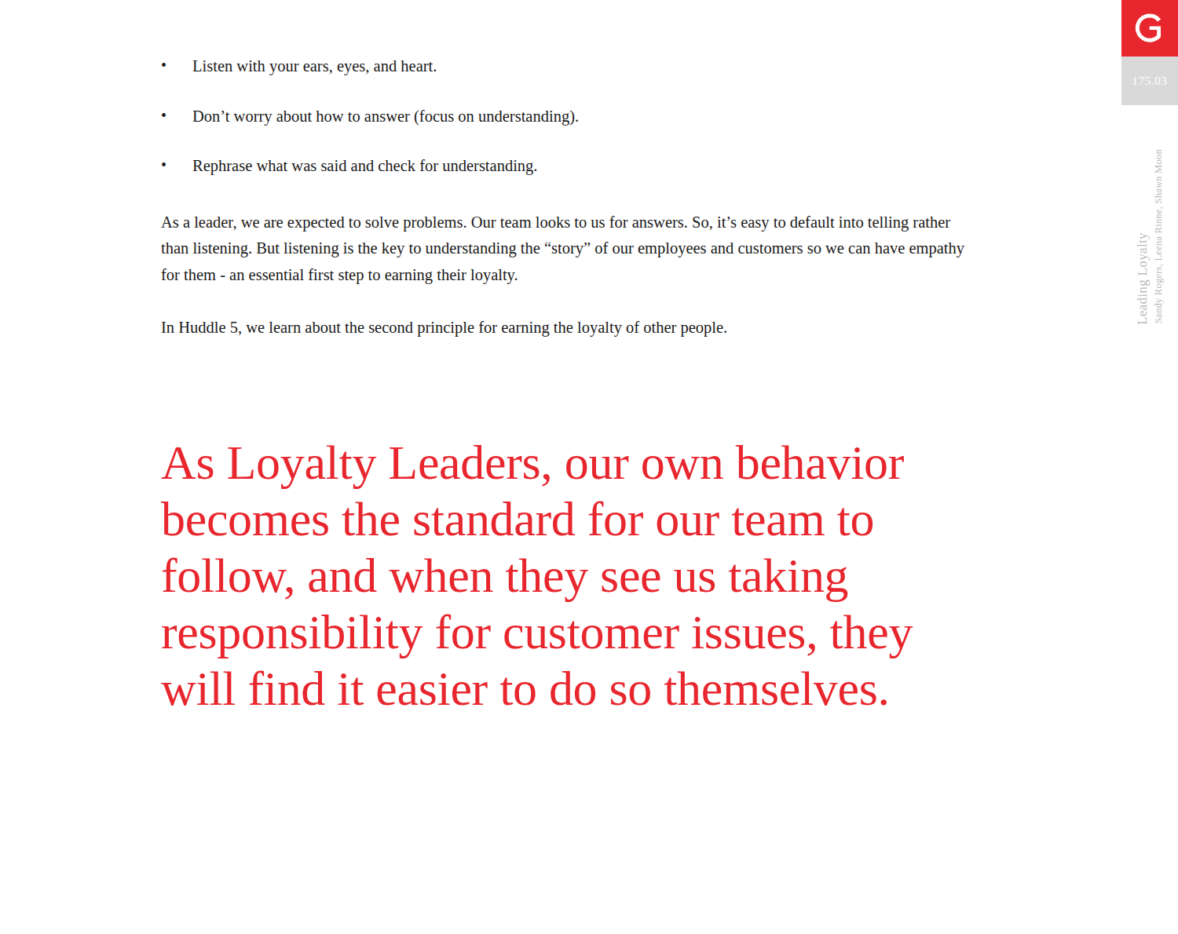175.03
Leading Loyalty Sandy Rogers, Leena Rinne, Shawn Moon
Listen with your ears, eyes, and heart.
Don’t worry about how to answer (focus on understanding).
Rephrase what was said and check for understanding.
As a leader, we are expected to solve problems. Our team looks to us for answers. So, it’s easy to default into telling rather than listening. But listening is the key to understanding the “story” of our employees and customers so we can have empathy for them - an essential first step to earning their loyalty.
In Huddle 5, we learn about the second principle for earning the loyalty of other people.
As Loyalty Leaders, our own behavior becomes the standard for our team to follow, and when they see us taking responsibility for customer issues, they will find it easier to do so themselves.